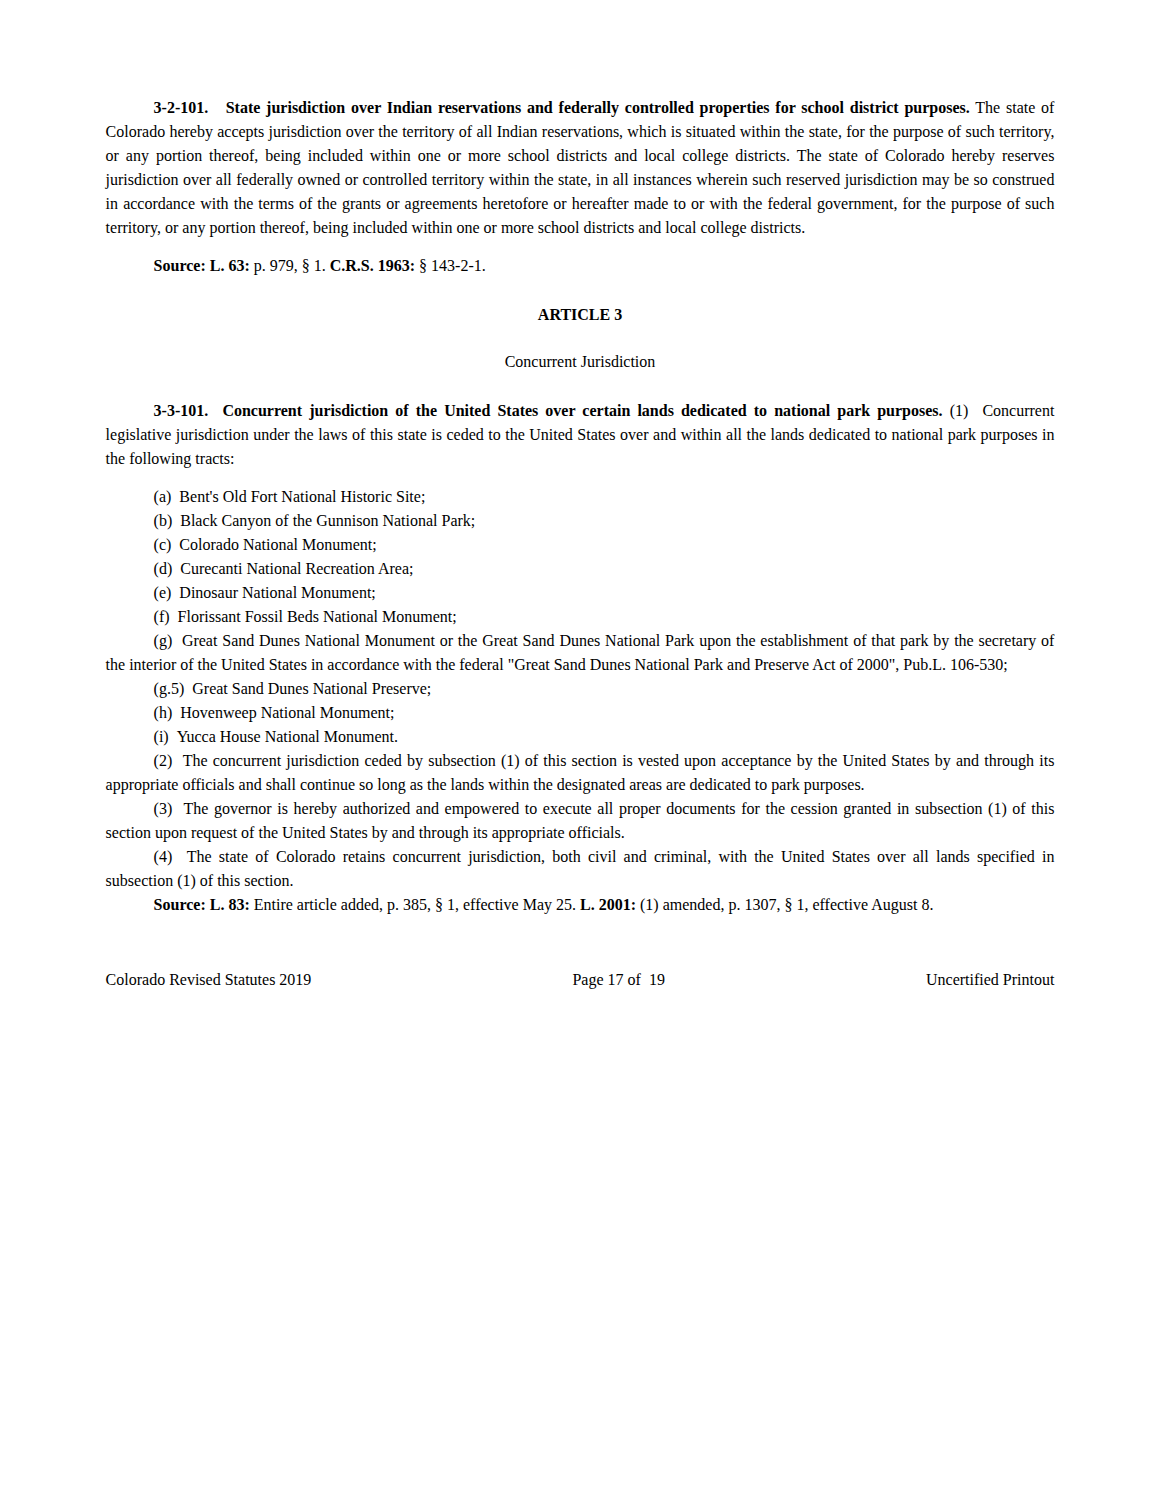3-2-101. State jurisdiction over Indian reservations and federally controlled properties for school district purposes. The state of Colorado hereby accepts jurisdiction over the territory of all Indian reservations, which is situated within the state, for the purpose of such territory, or any portion thereof, being included within one or more school districts and local college districts. The state of Colorado hereby reserves jurisdiction over all federally owned or controlled territory within the state, in all instances wherein such reserved jurisdiction may be so construed in accordance with the terms of the grants or agreements heretofore or hereafter made to or with the federal government, for the purpose of such territory, or any portion thereof, being included within one or more school districts and local college districts.
Source: L. 63: p. 979, § 1. C.R.S. 1963: § 143-2-1.
ARTICLE 3
Concurrent Jurisdiction
3-3-101. Concurrent jurisdiction of the United States over certain lands dedicated to national park purposes. (1) Concurrent legislative jurisdiction under the laws of this state is ceded to the United States over and within all the lands dedicated to national park purposes in the following tracts:
(a) Bent's Old Fort National Historic Site;
(b) Black Canyon of the Gunnison National Park;
(c) Colorado National Monument;
(d) Curecanti National Recreation Area;
(e) Dinosaur National Monument;
(f) Florissant Fossil Beds National Monument;
(g) Great Sand Dunes National Monument or the Great Sand Dunes National Park upon the establishment of that park by the secretary of the interior of the United States in accordance with the federal "Great Sand Dunes National Park and Preserve Act of 2000", Pub.L. 106-530;
(g.5) Great Sand Dunes National Preserve;
(h) Hovenweep National Monument;
(i) Yucca House National Monument.
(2) The concurrent jurisdiction ceded by subsection (1) of this section is vested upon acceptance by the United States by and through its appropriate officials and shall continue so long as the lands within the designated areas are dedicated to park purposes.
(3) The governor is hereby authorized and empowered to execute all proper documents for the cession granted in subsection (1) of this section upon request of the United States by and through its appropriate officials.
(4) The state of Colorado retains concurrent jurisdiction, both civil and criminal, with the United States over all lands specified in subsection (1) of this section.
Source: L. 83: Entire article added, p. 385, § 1, effective May 25. L. 2001: (1) amended, p. 1307, § 1, effective August 8.
Colorado Revised Statutes 2019 Page 17 of 19 Uncertified Printout